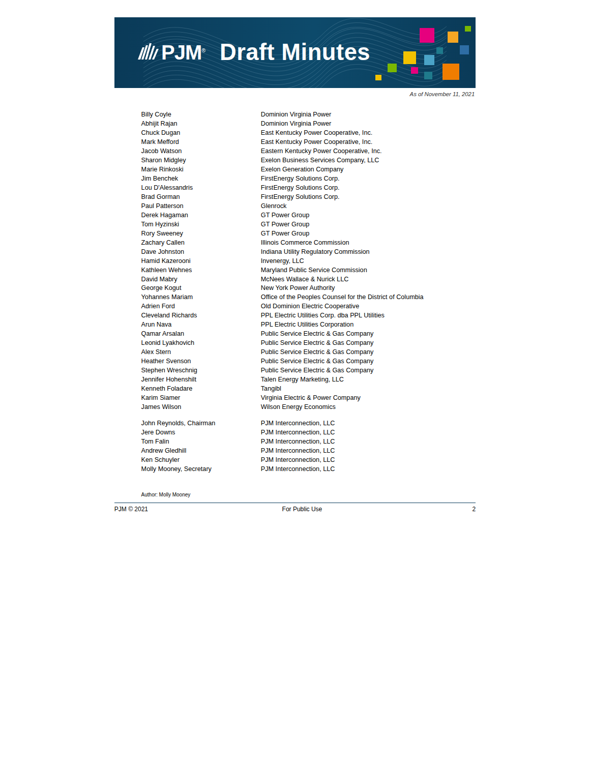PJM®
Draft Minutes
As of November 11, 2021
| Billy Coyle | Dominion Virginia Power |
| Abhijit Rajan | Dominion Virginia Power |
| Chuck Dugan | East Kentucky Power Cooperative, Inc. |
| Mark Mefford | East Kentucky Power Cooperative, Inc. |
| Jacob Watson | Eastern Kentucky Power Cooperative, Inc. |
| Sharon Midgley | Exelon Business Services Company, LLC |
| Marie Rinkoski | Exelon Generation Company |
| Jim Benchek | FirstEnergy Solutions Corp. |
| Lou D'Alessandris | FirstEnergy Solutions Corp. |
| Brad Gorman | FirstEnergy Solutions Corp. |
| Paul Patterson | Glenrock |
| Derek Hagaman | GT Power Group |
| Tom Hyzinski | GT Power Group |
| Rory Sweeney | GT Power Group |
| Zachary Callen | Illinois Commerce Commission |
| Dave Johnston | Indiana Utility Regulatory Commission |
| Hamid Kazerooni | Invenergy, LLC |
| Kathleen Wehnes | Maryland Public Service Commission |
| David Mabry | McNees Wallace & Nurick LLC |
| George Kogut | New York Power Authority |
| Yohannes Mariam | Office of the Peoples Counsel for the District of Columbia |
| Adrien Ford | Old Dominion Electric Cooperative |
| Cleveland Richards | PPL Electric Utilities Corp. dba PPL Utilities |
| Arun Nava | PPL Electric Utilities Corporation |
| Qamar Arsalan | Public Service Electric & Gas Company |
| Leonid Lyakhovich | Public Service Electric & Gas Company |
| Alex Stern | Public Service Electric & Gas Company |
| Heather Svenson | Public Service Electric & Gas Company |
| Stephen Wreschnig | Public Service Electric & Gas Company |
| Jennifer Hohenshilt | Talen Energy Marketing, LLC |
| Kenneth Foladare | Tangibl |
| Karim Siamer | Virginia Electric & Power Company |
| James Wilson | Wilson Energy Economics |
| John Reynolds, Chairman | PJM Interconnection, LLC |
| Jere Downs | PJM Interconnection, LLC |
| Tom Falin | PJM Interconnection, LLC |
| Andrew Gledhill | PJM Interconnection, LLC |
| Ken Schuyler | PJM Interconnection, LLC |
| Molly Mooney, Secretary | PJM Interconnection, LLC |
Author: Molly Mooney
PJM © 2021
For Public Use
2